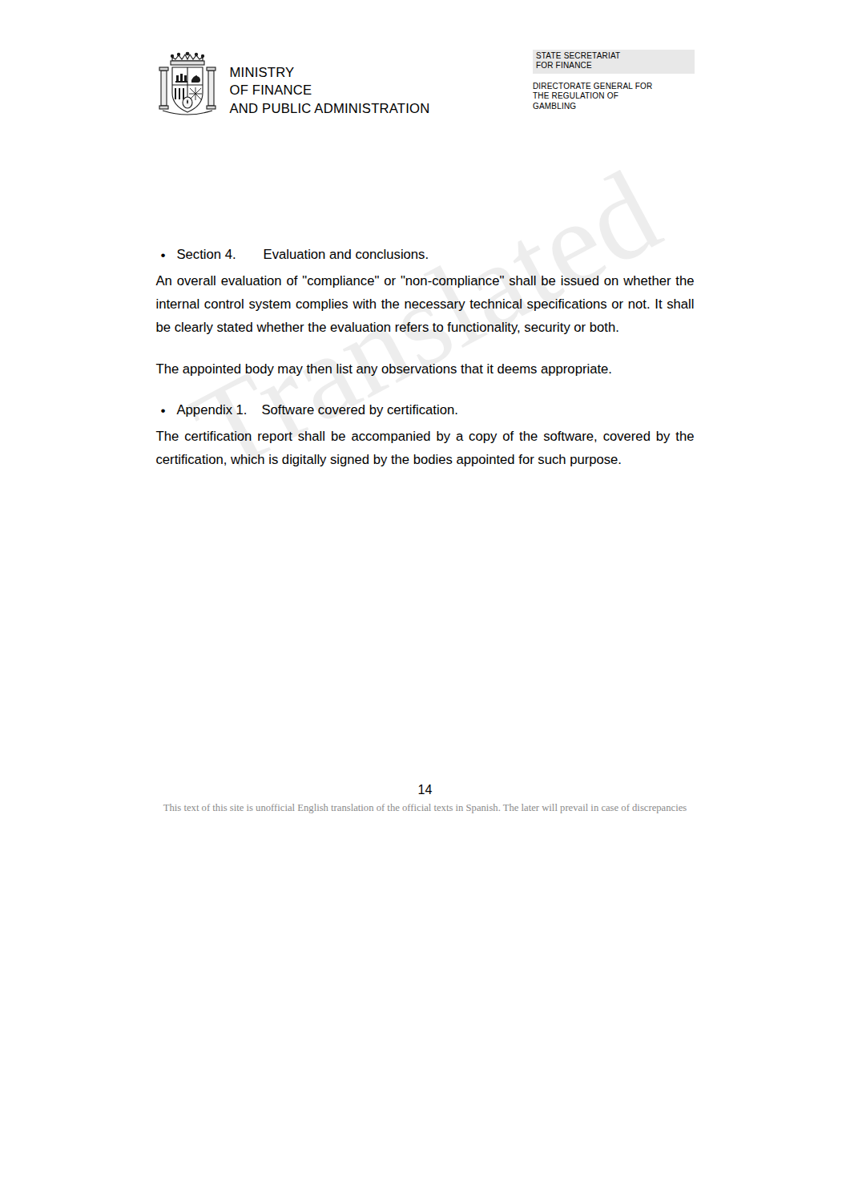Translated
MINISTRY
OF FINANCE
AND PUBLIC ADMINISTRATION
STATE SECRETARIAT
FOR FINANCE DIRECTORATE GENERAL FOR
THE REGULATION OF
GAMBLING
Section 4. Evaluation and conclusions.
An overall evaluation of "compliance" or "non-compliance" shall be issued on whether the internal control system complies with the necessary technical specifications or not. It shall be clearly stated whether the evaluation refers to functionality, security or both.
The appointed body may then list any observations that it deems appropriate.
Appendix 1. Software covered by certification.
The certification report shall be accompanied by a copy of the software, covered by the certification, which is digitally signed by the bodies appointed for such purpose.
14
This text of this site is unofficial English translation of the official texts in Spanish. The later will prevail in case of discrepancies